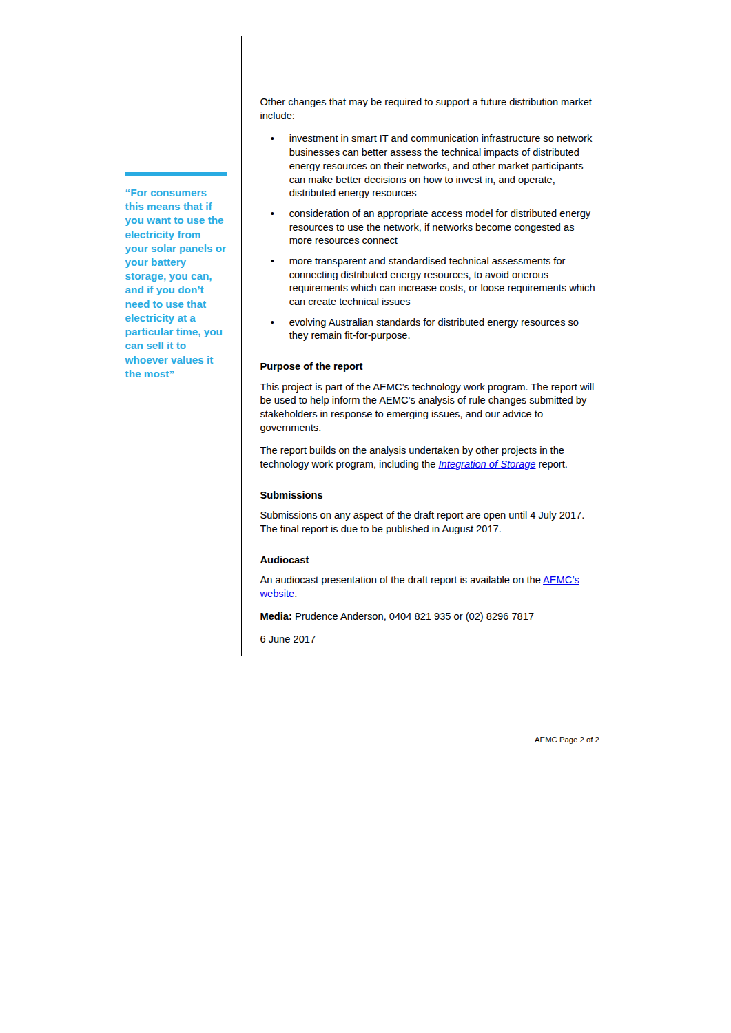“For consumers this means that if you want to use the electricity from your solar panels or your battery storage, you can, and if you don’t need to use that electricity at a particular time, you can sell it to whoever values it the most”
Other changes that may be required to support a future distribution market include:
investment in smart IT and communication infrastructure so network businesses can better assess the technical impacts of distributed energy resources on their networks, and other market participants can make better decisions on how to invest in, and operate, distributed energy resources
consideration of an appropriate access model for distributed energy resources to use the network, if networks become congested as more resources connect
more transparent and standardised technical assessments for connecting distributed energy resources, to avoid onerous requirements which can increase costs, or loose requirements which can create technical issues
evolving Australian standards for distributed energy resources so they remain fit-for-purpose.
Purpose of the report
This project is part of the AEMC’s technology work program. The report will be used to help inform the AEMC’s analysis of rule changes submitted by stakeholders in response to emerging issues, and our advice to governments.
The report builds on the analysis undertaken by other projects in the technology work program, including the Integration of Storage report.
Submissions
Submissions on any aspect of the draft report are open until 4 July 2017. The final report is due to be published in August 2017.
Audiocast
An audiocast presentation of the draft report is available on the AEMC’s website.
Media: Prudence Anderson, 0404 821 935 or (02) 8296 7817
6 June 2017
AEMC Page 2 of 2